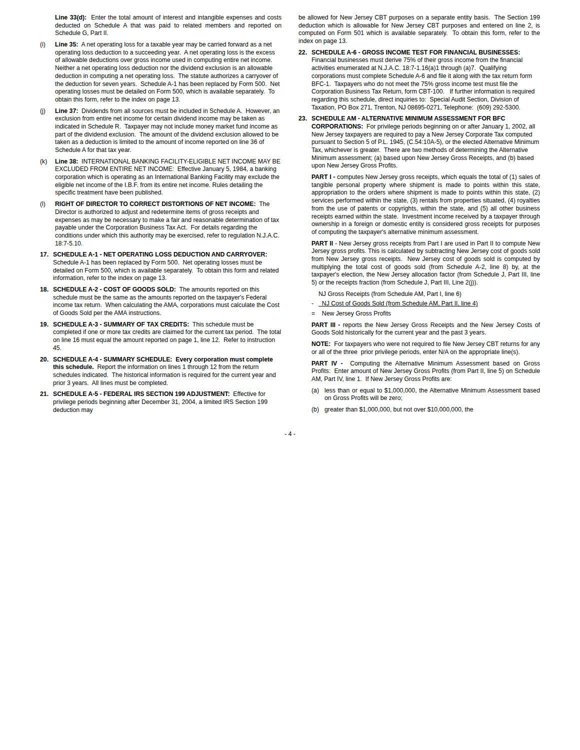Line 33(d): Enter the total amount of interest and intangible expenses and costs deducted on Schedule A that was paid to related members and reported on Schedule G, Part II.
(i) Line 35: A net operating loss for a taxable year may be carried forward as a net operating loss deduction to a succeeding year. A net operating loss is the excess of allowable deductions over gross income used in computing entire net income. Neither a net operating loss deduction nor the dividend exclusion is an allowable deduction in computing a net operating loss. The statute authorizes a carryover of the deduction for seven years. Schedule A-1 has been replaced by Form 500. Net operating losses must be detailed on Form 500, which is available separately. To obtain this form, refer to the index on page 13.
(j) Line 37: Dividends from all sources must be included in Schedule A. However, an exclusion from entire net income for certain dividend income may be taken as indicated in Schedule R. Taxpayer may not include money market fund income as part of the dividend exclusion. The amount of the dividend exclusion allowed to be taken as a deduction is limited to the amount of income reported on line 36 of Schedule A for that tax year.
(k) Line 38: INTERNATIONAL BANKING FACILITY-ELIGIBLE NET INCOME MAY BE EXCLUDED FROM ENTIRE NET INCOME: Effective January 5, 1984, a banking corporation which is operating as an International Banking Facility may exclude the eligible net income of the I.B.F. from its entire net income. Rules detailing the specific treatment have been published.
(l) RIGHT OF DIRECTOR TO CORRECT DISTORTIONS OF NET INCOME: The Director is authorized to adjust and redetermine items of gross receipts and expenses as may be necessary to make a fair and reasonable determination of tax payable under the Corporation Business Tax Act. For details regarding the conditions under which this authority may be exercised, refer to regulation N.J.A.C. 18:7-5.10.
17. SCHEDULE A-1 - NET OPERATING LOSS DEDUCTION AND CARRYOVER: Schedule A-1 has been replaced by Form 500. Net operating losses must be detailed on Form 500, which is available separately. To obtain this form and related information, refer to the index on page 13.
18. SCHEDULE A-2 - COST OF GOODS SOLD: The amounts reported on this schedule must be the same as the amounts reported on the taxpayer's Federal income tax return. When calculating the AMA, corporations must calculate the Cost of Goods Sold per the AMA instructions.
19. SCHEDULE A-3 - SUMMARY OF TAX CREDITS: This schedule must be completed if one or more tax credits are claimed for the current tax period. The total on line 16 must equal the amount reported on page 1, line 12. Refer to instruction 45.
20. SCHEDULE A-4 - SUMMARY SCHEDULE: Every corporation must complete this schedule. Report the information on lines 1 through 12 from the return schedules indicated. The historical information is required for the current year and prior 3 years. All lines must be completed.
21. SCHEDULE A-5 - FEDERAL IRS SECTION 199 ADJUSTMENT: Effective for privilege periods beginning after December 31, 2004, a limited IRS Section 199 deduction may
be allowed for New Jersey CBT purposes on a separate entity basis. The Section 199 deduction which is allowable for New Jersey CBT purposes and entered on line 2, is computed on Form 501 which is available separately. To obtain this form, refer to the index on page 13.
22. SCHEDULE A-6 - GROSS INCOME TEST FOR FINANCIAL BUSINESSES: Financial businesses must derive 75% of their gross income from the financial activities enumerated at N.J.A.C. 18:7-1.16(a)1 through (a)7. Qualifying corporations must complete Schedule A-6 and file it along with the tax return form BFC-1. Taxpayers who do not meet the 75% gross income test must file the Corporation Business Tax Return, form CBT-100. If further information is required regarding this schedule, direct inquiries to: Special Audit Section, Division of Taxation, PO Box 271, Trenton, NJ 08695-0271, Telephone: (609) 292-5300.
23. SCHEDULE AM - ALTERNATIVE MINIMUM ASSESSMENT FOR BFC CORPORATIONS: For privilege periods beginning on or after January 1, 2002, all New Jersey taxpayers are required to pay a New Jersey Corporate Tax computed pursuant to Section 5 of P.L. 1945, (C.54:10A-5), or the elected Alternative Minimum Tax, whichever is greater. There are two methods of determining the Alternative Minimum assessment; (a) based upon New Jersey Gross Receipts, and (b) based upon New Jersey Gross Profits.
PART I - computes New Jersey gross receipts, which equals the total of (1) sales of tangible personal property where shipment is made to points within this state, appropriation to the orders where shipment is made to points within this state, (2) services performed within the state, (3) rentals from properties situated, (4) royalties from the use of patents or copyrights, within the state, and (5) all other business receipts earned within the state. Investment income received by a taxpayer through ownership in a foreign or domestic entity is considered gross receipts for purposes of computing the taxpayer's alternative minimum assessment.
PART II - New Jersey gross receipts from Part I are used in Part II to compute New Jersey gross profits. This is calculated by subtracting New Jersey cost of goods sold from New Jersey gross receipts. New Jersey cost of goods sold is computed by multiplying the total cost of goods sold (from Schedule A-2, line 8) by, at the taxpayer's election, the New Jersey allocation factor (from Schedule J, Part III, line 5) or the receipts fraction (from Schedule J, Part III, Line 2(j)).
NJ Gross Receipts (from Schedule AM, Part I, line 6)
- NJ Cost of Goods Sold (from Schedule AM, Part II, line 4)
= New Jersey Gross Profits
PART III - reports the New Jersey Gross Receipts and the New Jersey Costs of Goods Sold historically for the current year and the past 3 years.
NOTE: For taxpayers who were not required to file New Jersey CBT returns for any or all of the three prior privilege periods, enter N/A on the appropriate line(s).
PART IV - Computing the Alternative Minimum Assessment based on Gross Profits: Enter amount of New Jersey Gross Profits (from Part II, line 5) on Schedule AM, Part IV, line 1. If New Jersey Gross Profits are:
(a) less than or equal to $1,000,000, the Alternative Minimum Assessment based on Gross Profits will be zero;
(b) greater than $1,000,000, but not over $10,000,000, the
- 4 -